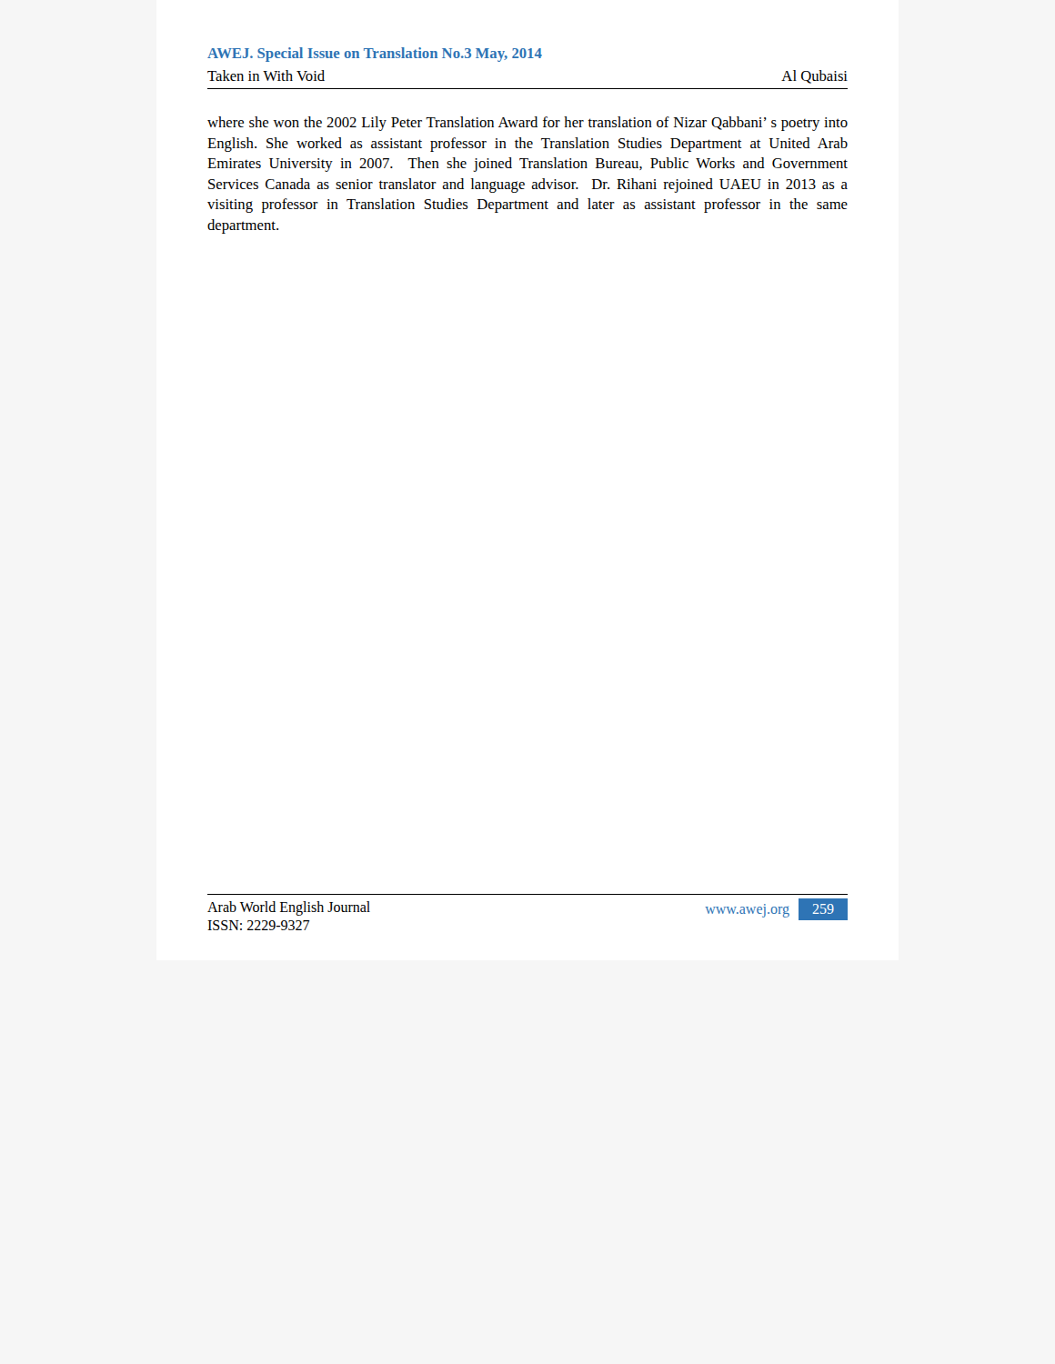AWEJ. Special Issue on Translation No.3 May, 2014
Taken in With Void Al Qubaisi
where she won the 2002 Lily Peter Translation Award for her translation of Nizar Qabbani’ s poetry into English. She worked as assistant professor in the Translation Studies Department at United Arab Emirates University in 2007. Then she joined Translation Bureau, Public Works and Government Services Canada as senior translator and language advisor. Dr. Rihani rejoined UAEU in 2013 as a visiting professor in Translation Studies Department and later as assistant professor in the same department.
Arab World English Journal
ISSN: 2229-9327
www.awej.org 259